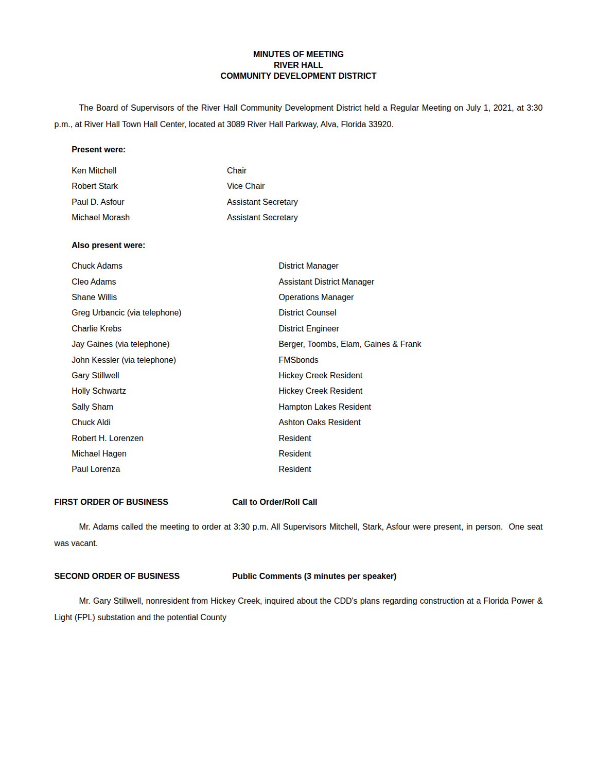MINUTES OF MEETING
RIVER HALL
COMMUNITY DEVELOPMENT DISTRICT
The Board of Supervisors of the River Hall Community Development District held a Regular Meeting on July 1, 2021, at 3:30 p.m., at River Hall Town Hall Center, located at 3089 River Hall Parkway, Alva, Florida 33920.
Present were:
| Ken Mitchell | Chair |
| Robert Stark | Vice Chair |
| Paul D. Asfour | Assistant Secretary |
| Michael Morash | Assistant Secretary |
Also present were:
| Chuck Adams | District Manager |
| Cleo Adams | Assistant District Manager |
| Shane Willis | Operations Manager |
| Greg Urbancic (via telephone) | District Counsel |
| Charlie Krebs | District Engineer |
| Jay Gaines (via telephone) | Berger, Toombs, Elam, Gaines & Frank |
| John Kessler (via telephone) | FMSbonds |
| Gary Stillwell | Hickey Creek Resident |
| Holly Schwartz | Hickey Creek Resident |
| Sally Sham | Hampton Lakes Resident |
| Chuck Aldi | Ashton Oaks Resident |
| Robert H. Lorenzen | Resident |
| Michael Hagen | Resident |
| Paul Lorenza | Resident |
FIRST ORDER OF BUSINESS
Call to Order/Roll Call
Mr. Adams called the meeting to order at 3:30 p.m. All Supervisors Mitchell, Stark, Asfour were present, in person. One seat was vacant.
SECOND ORDER OF BUSINESS
Public Comments (3 minutes per speaker)
Mr. Gary Stillwell, nonresident from Hickey Creek, inquired about the CDD's plans regarding construction at a Florida Power & Light (FPL) substation and the potential County